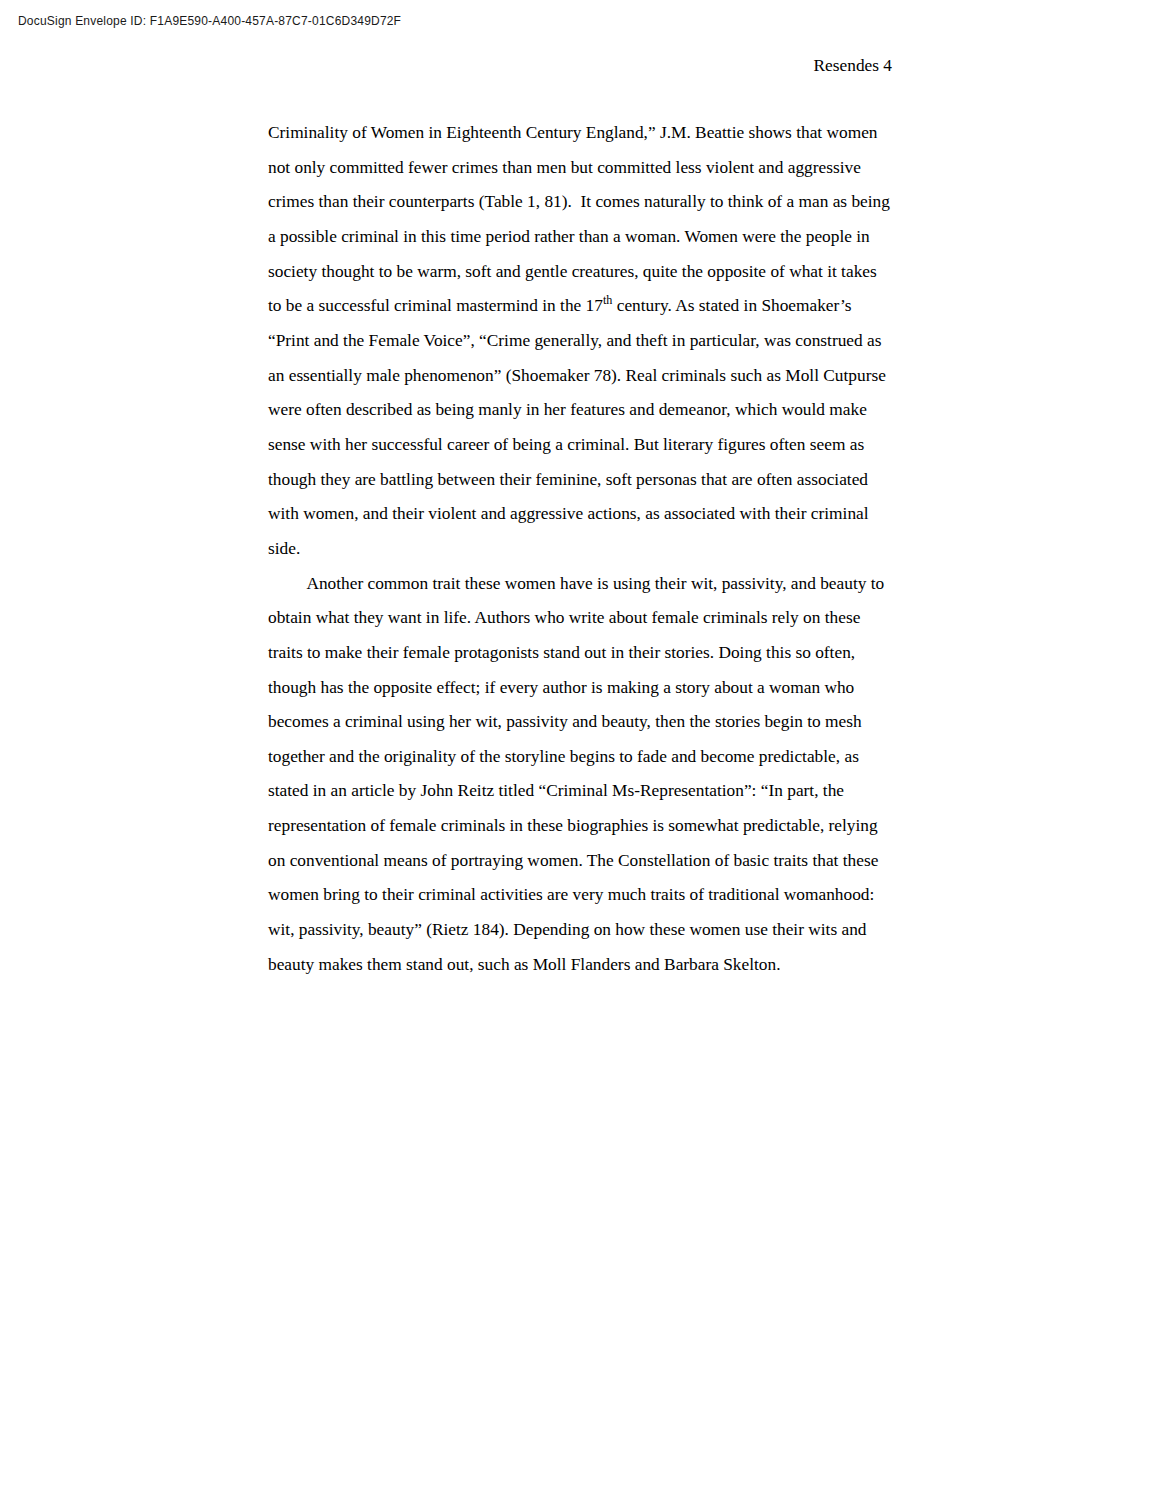DocuSign Envelope ID: F1A9E590-A400-457A-87C7-01C6D349D72F
Resendes 4
Criminality of Women in Eighteenth Century England,” J.M. Beattie shows that women not only committed fewer crimes than men but committed less violent and aggressive crimes than their counterparts (Table 1, 81). It comes naturally to think of a man as being a possible criminal in this time period rather than a woman. Women were the people in society thought to be warm, soft and gentle creatures, quite the opposite of what it takes to be a successful criminal mastermind in the 17th century. As stated in Shoemaker’s “Print and the Female Voice”, “Crime generally, and theft in particular, was construed as an essentially male phenomenon” (Shoemaker 78). Real criminals such as Moll Cutpurse were often described as being manly in her features and demeanor, which would make sense with her successful career of being a criminal. But literary figures often seem as though they are battling between their feminine, soft personas that are often associated with women, and their violent and aggressive actions, as associated with their criminal side.
Another common trait these women have is using their wit, passivity, and beauty to obtain what they want in life. Authors who write about female criminals rely on these traits to make their female protagonists stand out in their stories. Doing this so often, though has the opposite effect; if every author is making a story about a woman who becomes a criminal using her wit, passivity and beauty, then the stories begin to mesh together and the originality of the storyline begins to fade and become predictable, as stated in an article by John Reitz titled “Criminal Ms-Representation”: “In part, the representation of female criminals in these biographies is somewhat predictable, relying on conventional means of portraying women. The Constellation of basic traits that these women bring to their criminal activities are very much traits of traditional womanhood: wit, passivity, beauty” (Rietz 184). Depending on how these women use their wits and beauty makes them stand out, such as Moll Flanders and Barbara Skelton.